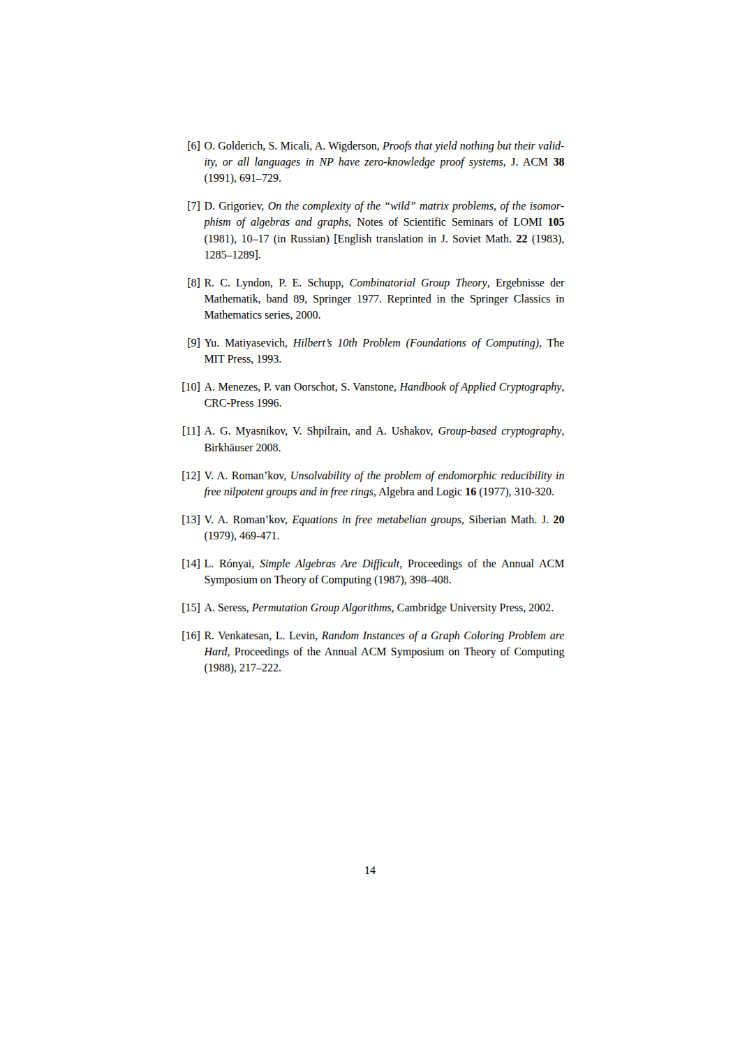[6] O. Golderich, S. Micali, A. Wigderson, Proofs that yield nothing but their validity, or all languages in NP have zero-knowledge proof systems, J. ACM 38 (1991), 691–729.
[7] D. Grigoriev, On the complexity of the “wild” matrix problems, of the isomorphism of algebras and graphs, Notes of Scientific Seminars of LOMI 105 (1981), 10–17 (in Russian) [English translation in J. Soviet Math. 22 (1983), 1285–1289].
[8] R. C. Lyndon, P. E. Schupp, Combinatorial Group Theory, Ergebnisse der Mathematik, band 89, Springer 1977. Reprinted in the Springer Classics in Mathematics series, 2000.
[9] Yu. Matiyasevich, Hilbert’s 10th Problem (Foundations of Computing), The MIT Press, 1993.
[10] A. Menezes, P. van Oorschot, S. Vanstone, Handbook of Applied Cryptography, CRC-Press 1996.
[11] A. G. Myasnikov, V. Shpilrain, and A. Ushakov, Group-based cryptography, Birkhäuser 2008.
[12] V. A. Roman’kov, Unsolvability of the problem of endomorphic reducibility in free nilpotent groups and in free rings, Algebra and Logic 16 (1977), 310-320.
[13] V. A. Roman’kov, Equations in free metabelian groups, Siberian Math. J. 20 (1979), 469-471.
[14] L. Rónyai, Simple Algebras Are Difficult, Proceedings of the Annual ACM Symposium on Theory of Computing (1987), 398–408.
[15] A. Seress, Permutation Group Algorithms, Cambridge University Press, 2002.
[16] R. Venkatesan, L. Levin, Random Instances of a Graph Coloring Problem are Hard, Proceedings of the Annual ACM Symposium on Theory of Computing (1988), 217–222.
14